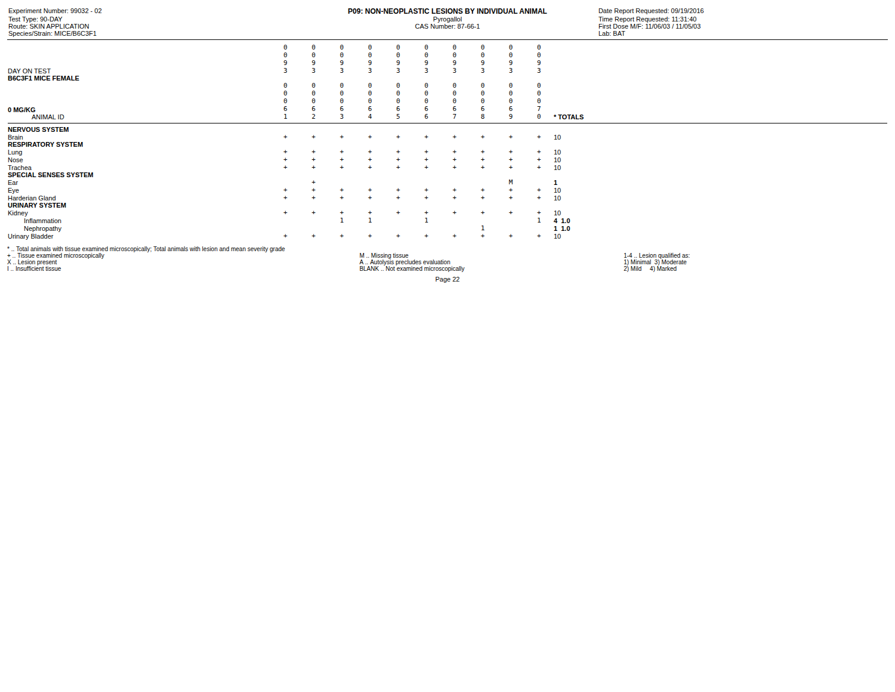| Experiment Number: 99032 - 02 | P09: NON-NEOPLASTIC LESIONS BY INDIVIDUAL ANIMAL | Date Report Requested: 09/19/2016 |
| Test Type: 90-DAY | Pyrogallol | Time Report Requested: 11:31:40 |
| Route: SKIN APPLICATION | CAS Number: 87-66-1 | First Dose M/F: 11/06/03 / 11/05/03 |
| Species/Strain: MICE/B6C3F1 | | Lab: BAT |
| DAY ON TEST | 0 0 9 3 | 0 0 9 3 | 0 0 9 3 | 0 0 9 3 | 0 0 9 3 | 0 0 9 3 | 0 0 9 3 | 0 0 9 3 | 0 0 9 3 | 0 0 9 3 | |
| B6C3F1 MICE FEMALE | |
| 0 MG/KG ANIMAL ID | 0 0 0 6 1 | 0 0 0 6 2 | 0 0 0 6 3 | 0 0 0 6 4 | 0 0 0 6 5 | 0 0 0 6 6 | 0 0 0 6 7 | 0 0 0 6 8 | 0 0 0 6 9 | 0 0 0 7 0 | * TOTALS |
| NERVOUS SYSTEM |
| Brain | + | + | + | + | + | + | + | + | + | + | 10 |
| RESPIRATORY SYSTEM |
| Lung | + | + | + | + | + | + | + | + | + | + | 10 |
| Nose | + | + | + | + | + | + | + | + | + | + | 10 |
| Trachea | + | + | + | + | + | + | + | + | + | + | 10 |
| SPECIAL SENSES SYSTEM |
| Ear | | + | | | | | | | M | | 1 |
| Eye | + | + | + | + | + | + | + | + | + | + | 10 |
| Harderian Gland | + | + | + | + | + | + | + | + | + | + | 10 |
| URINARY SYSTEM |
| Kidney | + | + | + | + | + | + | + | + | + | + | 10 |
| Inflammation | | | 1 | 1 | | 1 | | | | 1 | 4 1.0 |
| Nephropathy | | | | | | | | 1 | | | 1 1.0 |
| Urinary Bladder | + | + | + | + | + | + | + | + | + | + | 10 |
* .. Total animals with tissue examined microscopically; Total animals with lesion and mean severity grade
| + .. Tissue examined microscopically | M .. Missing tissue | 1-4 .. Lesion qualified as: |
| X .. Lesion present | A .. Autolysis precludes evaluation | 1) Minimal 3) Moderate |
| I .. Insufficient tissue | BLANK .. Not examined microscopically | 2) Mild 4) Marked |
Page 22